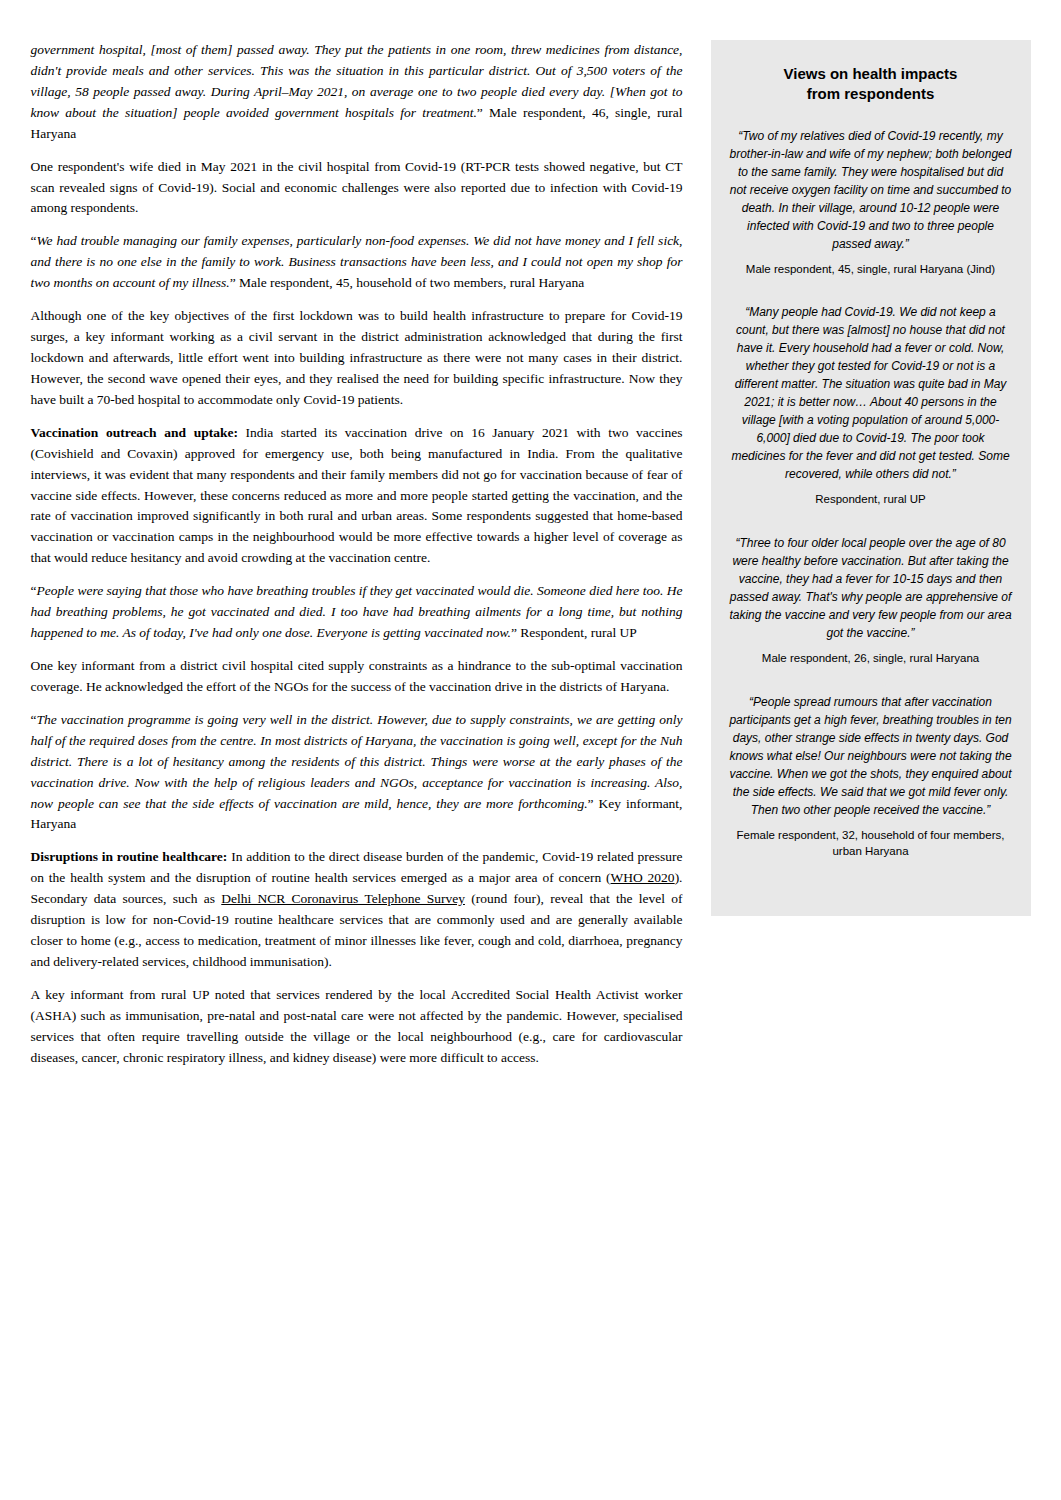government hospital, [most of them] passed away. They put the patients in one room, threw medicines from distance, didn't provide meals and other services. This was the situation in this particular district. Out of 3,500 voters of the village, 58 people passed away. During April–May 2021, on average one to two people died every day. [When got to know about the situation] people avoided government hospitals for treatment.” Male respondent, 46, single, rural Haryana
One respondent's wife died in May 2021 in the civil hospital from Covid-19 (RT-PCR tests showed negative, but CT scan revealed signs of Covid-19). Social and economic challenges were also reported due to infection with Covid-19 among respondents.
“We had trouble managing our family expenses, particularly non-food expenses. We did not have money and I fell sick, and there is no one else in the family to work. Business transactions have been less, and I could not open my shop for two months on account of my illness.” Male respondent, 45, household of two members, rural Haryana
Although one of the key objectives of the first lockdown was to build health infrastructure to prepare for Covid-19 surges, a key informant working as a civil servant in the district administration acknowledged that during the first lockdown and afterwards, little effort went into building infrastructure as there were not many cases in their district. However, the second wave opened their eyes, and they realised the need for building specific infrastructure. Now they have built a 70-bed hospital to accommodate only Covid-19 patients.
Vaccination outreach and uptake: India started its vaccination drive on 16 January 2021 with two vaccines (Covishield and Covaxin) approved for emergency use, both being manufactured in India. From the qualitative interviews, it was evident that many respondents and their family members did not go for vaccination because of fear of vaccine side effects. However, these concerns reduced as more and more people started getting the vaccination, and the rate of vaccination improved significantly in both rural and urban areas. Some respondents suggested that home-based vaccination or vaccination camps in the neighbourhood would be more effective towards a higher level of coverage as that would reduce hesitancy and avoid crowding at the vaccination centre.
“People were saying that those who have breathing troubles if they get vaccinated would die. Someone died here too. He had breathing problems, he got vaccinated and died. I too have had breathing ailments for a long time, but nothing happened to me. As of today, I've had only one dose. Everyone is getting vaccinated now.” Respondent, rural UP
One key informant from a district civil hospital cited supply constraints as a hindrance to the sub-optimal vaccination coverage. He acknowledged the effort of the NGOs for the success of the vaccination drive in the districts of Haryana.
“The vaccination programme is going very well in the district. However, due to supply constraints, we are getting only half of the required doses from the centre. In most districts of Haryana, the vaccination is going well, except for the Nuh district. There is a lot of hesitancy among the residents of this district. Things were worse at the early phases of the vaccination drive. Now with the help of religious leaders and NGOs, acceptance for vaccination is increasing. Also, now people can see that the side effects of vaccination are mild, hence, they are more forthcoming.” Key informant, Haryana
Disruptions in routine healthcare: In addition to the direct disease burden of the pandemic, Covid-19 related pressure on the health system and the disruption of routine health services emerged as a major area of concern (WHO 2020). Secondary data sources, such as Delhi NCR Coronavirus Telephone Survey (round four), reveal that the level of disruption is low for non-Covid-19 routine healthcare services that are commonly used and are generally available closer to home (e.g., access to medication, treatment of minor illnesses like fever, cough and cold, diarrhoea, pregnancy and delivery-related services, childhood immunisation).
A key informant from rural UP noted that services rendered by the local Accredited Social Health Activist worker (ASHA) such as immunisation, pre-natal and post-natal care were not affected by the pandemic. However, specialised services that often require travelling outside the village or the local neighbourhood (e.g., care for cardiovascular diseases, cancer, chronic respiratory illness, and kidney disease) were more difficult to access.
Views on health impacts
from respondents
“Two of my relatives died of Covid-19 recently, my brother-in-law and wife of my nephew; both belonged to the same family. They were hospitalised but did not receive oxygen facility on time and succumbed to death. In their village, around 10-12 people were infected with Covid-19 and two to three people passed away.”
Male respondent, 45, single, rural Haryana (Jind)
“Many people had Covid-19. We did not keep a count, but there was [almost] no house that did not have it. Every household had a fever or cold. Now, whether they got tested for Covid-19 or not is a different matter. The situation was quite bad in May 2021; it is better now… About 40 persons in the village [with a voting population of around 5,000-6,000] died due to Covid-19. The poor took medicines for the fever and did not get tested. Some recovered, while others did not.”
Respondent, rural UP
“Three to four older local people over the age of 80 were healthy before vaccination. But after taking the vaccine, they had a fever for 10-15 days and then passed away. That's why people are apprehensive of taking the vaccine and very few people from our area got the vaccine.”
Male respondent, 26, single, rural Haryana
“People spread rumours that after vaccination participants get a high fever, breathing troubles in ten days, other strange side effects in twenty days. God knows what else! Our neighbours were not taking the vaccine. When we got the shots, they enquired about the side effects. We said that we got mild fever only. Then two other people received the vaccine.”
Female respondent, 32, household of four members, urban Haryana